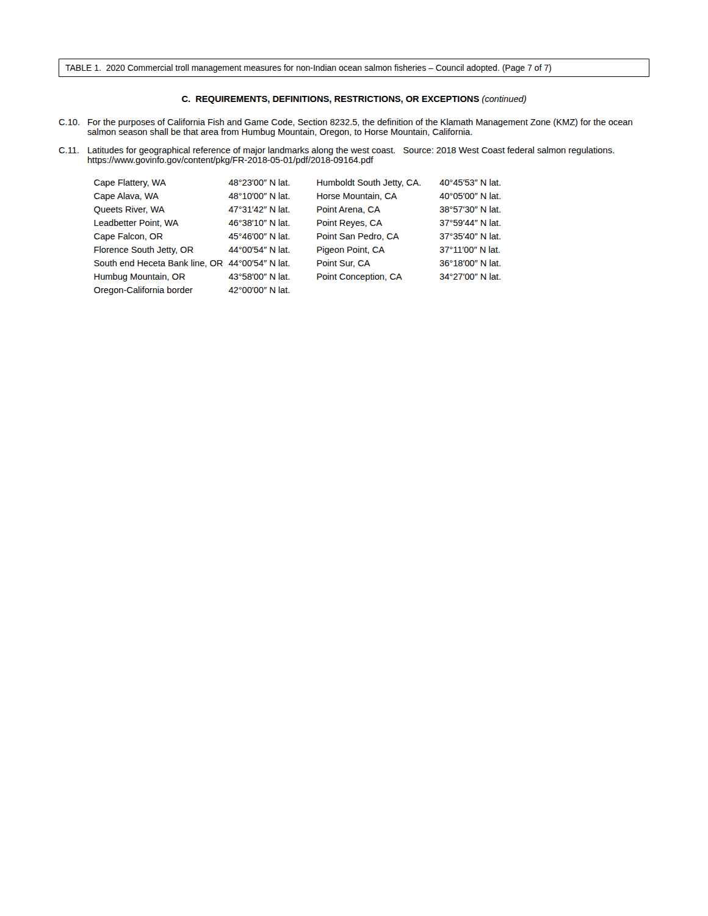TABLE 1. 2020 Commercial troll management measures for non-Indian ocean salmon fisheries – Council adopted. (Page 7 of 7)
C. REQUIREMENTS, DEFINITIONS, RESTRICTIONS, OR EXCEPTIONS (continued)
C.10. For the purposes of California Fish and Game Code, Section 8232.5, the definition of the Klamath Management Zone (KMZ) for the ocean salmon season shall be that area from Humbug Mountain, Oregon, to Horse Mountain, California.
C.11. Latitudes for geographical reference of major landmarks along the west coast. Source: 2018 West Coast federal salmon regulations. https://www.govinfo.gov/content/pkg/FR-2018-05-01/pdf/2018-09164.pdf
| Cape Flattery, WA | 48°23′00″ N lat. | Humboldt South Jetty, CA. | 40°45′53″ N lat. |
| Cape Alava, WA | 48°10′00″ N lat. | Horse Mountain, CA | 40°05′00″ N lat. |
| Queets River, WA | 47°31′42″ N lat. | Point Arena, CA | 38°57′30″ N lat. |
| Leadbetter Point, WA | 46°38′10″ N lat. | Point Reyes, CA | 37°59′44″ N lat. |
| Cape Falcon, OR | 45°46′00″ N lat. | Point San Pedro, CA | 37°35′40″ N lat. |
| Florence South Jetty, OR | 44°00′54″ N lat. | Pigeon Point, CA | 37°11′00″ N lat. |
| South end Heceta Bank line, OR | 44°00′54″ N lat. | Point Sur, CA | 36°18′00″ N lat. |
| Humbug Mountain, OR | 43°58′00″ N lat. | Point Conception, CA | 34°27′00″ N lat. |
| Oregon-California border | 42°00′00″ N lat. | | |